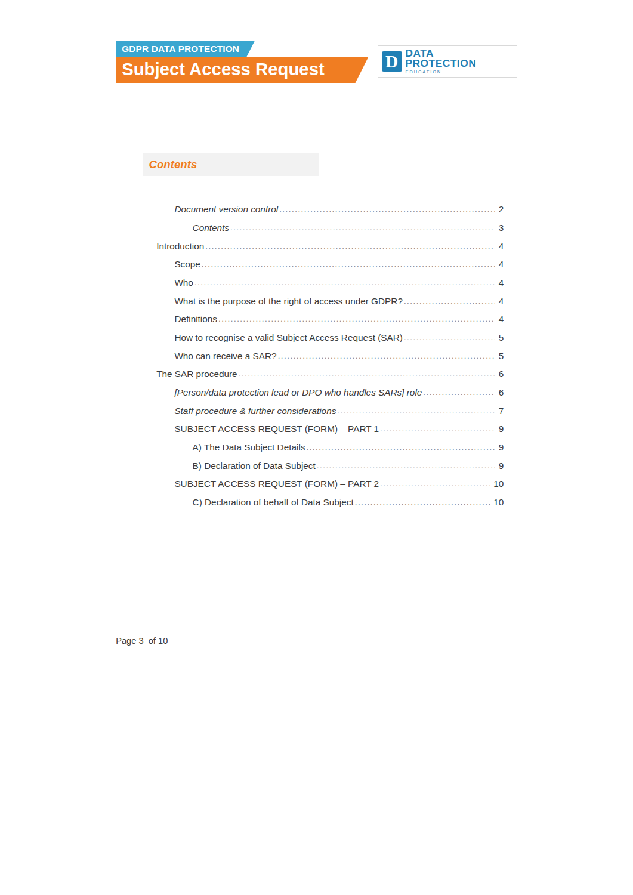GDPR DATA PROTECTION Subject Access Request
D
DATA PROTECTION EDUCATION
Contents
Document version control ........................................................................................................... 2
Contents ................................................................................................................................. 3
Introduction ................................................................................................................................. 4
Scope ......................................................................................................................................... 4
Who ........................................................................................................................................... 4
What is the purpose of the right of access under GDPR? ....................................................... 4
Definitions ............................................................................................................................. 4
How to recognise a valid Subject Access Request (SAR) .......................................................... 5
Who can receive a SAR? ................................................................................................. 5
The SAR procedure ....................................................................................................................... 6
[Person/data protection lead or DPO who handles SARs] role ............................................ 6
Staff procedure & further considerations ..................................................................... 7
SUBJECT ACCESS REQUEST (FORM) – PART 1 ............................................................. 9
A) The Data Subject Details ............................................................................................. 9
B) Declaration of Data Subject ....................................................................................... 9
SUBJECT ACCESS REQUEST (FORM) – PART 2 ........................................................... 10
C) Declaration of behalf of Data Subject ................................................................. 10
Page 3 of 10